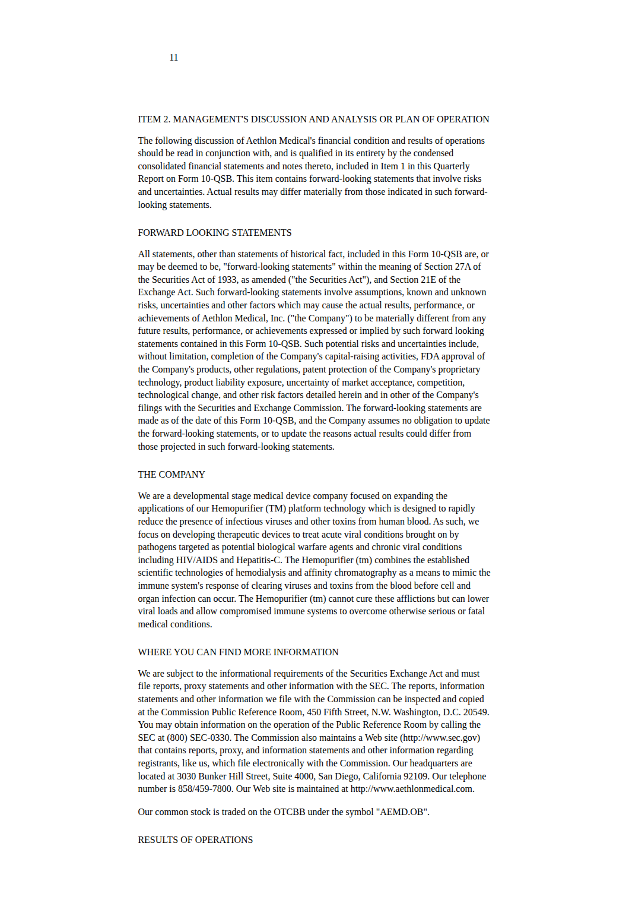11
ITEM 2. MANAGEMENT'S DISCUSSION AND ANALYSIS OR PLAN OF OPERATION
The following discussion of Aethlon Medical's financial condition and results of operations should be read in conjunction with, and is qualified in its entirety by the condensed consolidated financial statements and notes thereto, included in Item 1 in this Quarterly Report on Form 10-QSB. This item contains forward-looking statements that involve risks and uncertainties. Actual results may differ materially from those indicated in such forward-looking statements.
FORWARD LOOKING STATEMENTS
All statements, other than statements of historical fact, included in this Form 10-QSB are, or may be deemed to be, "forward-looking statements" within the meaning of Section 27A of the Securities Act of 1933, as amended ("the Securities Act"), and Section 21E of the Exchange Act. Such forward-looking statements involve assumptions, known and unknown risks, uncertainties and other factors which may cause the actual results, performance, or achievements of Aethlon Medical, Inc. ("the Company") to be materially different from any future results, performance, or achievements expressed or implied by such forward looking statements contained in this Form 10-QSB. Such potential risks and uncertainties include, without limitation, completion of the Company's capital-raising activities, FDA approval of the Company's products, other regulations, patent protection of the Company's proprietary technology, product liability exposure, uncertainty of market acceptance, competition, technological change, and other risk factors detailed herein and in other of the Company's filings with the Securities and Exchange Commission. The forward-looking statements are made as of the date of this Form 10-QSB, and the Company assumes no obligation to update the forward-looking statements, or to update the reasons actual results could differ from those projected in such forward-looking statements.
THE COMPANY
We are a developmental stage medical device company focused on expanding the applications of our Hemopurifier (TM) platform technology which is designed to rapidly reduce the presence of infectious viruses and other toxins from human blood. As such, we focus on developing therapeutic devices to treat acute viral conditions brought on by pathogens targeted as potential biological warfare agents and chronic viral conditions including HIV/AIDS and Hepatitis-C. The Hemopurifier (tm) combines the established scientific technologies of hemodialysis and affinity chromatography as a means to mimic the immune system's response of clearing viruses and toxins from the blood before cell and organ infection can occur. The Hemopurifier (tm) cannot cure these afflictions but can lower viral loads and allow compromised immune systems to overcome otherwise serious or fatal medical conditions.
WHERE YOU CAN FIND MORE INFORMATION
We are subject to the informational requirements of the Securities Exchange Act and must file reports, proxy statements and other information with the SEC. The reports, information statements and other information we file with the Commission can be inspected and copied at the Commission Public Reference Room, 450 Fifth Street, N.W. Washington, D.C. 20549. You may obtain information on the operation of the Public Reference Room by calling the SEC at (800) SEC-0330. The Commission also maintains a Web site (http://www.sec.gov) that contains reports, proxy, and information statements and other information regarding registrants, like us, which file electronically with the Commission. Our headquarters are located at 3030 Bunker Hill Street, Suite 4000, San Diego, California 92109. Our telephone number is 858/459-7800. Our Web site is maintained at http://www.aethlonmedical.com.
Our common stock is traded on the OTCBB under the symbol "AEMD.OB".
RESULTS OF OPERATIONS